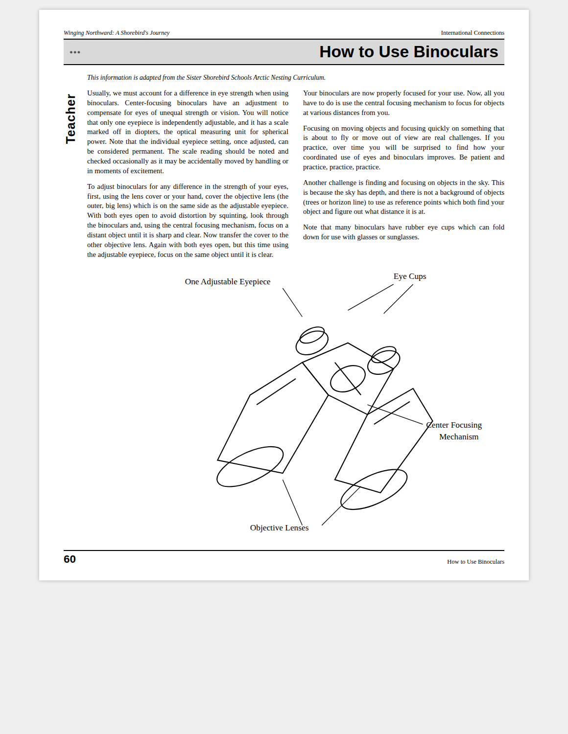Winging Northward: A Shorebird's Journey
International Connections
●●●
How to Use Binoculars
Teacher
This information is adapted from the Sister Shorebird Schools Arctic Nesting Curriculum.
Usually, we must account for a difference in eye strength when using binoculars. Center-focusing binoculars have an adjustment to compensate for eyes of unequal strength or vision. You will notice that only one eyepiece is independently adjustable, and it has a scale marked off in diopters, the optical measuring unit for spherical power. Note that the individual eyepiece setting, once adjusted, can be considered permanent. The scale reading should be noted and checked occasionally as it may be accidentally moved by handling or in moments of excitement.
To adjust binoculars for any difference in the strength of your eyes, first, using the lens cover or your hand, cover the objective lens (the outer, big lens) which is on the same side as the adjustable eyepiece. With both eyes open to avoid distortion by squinting, look through the binoculars and, using the central focusing mechanism, focus on a distant object until it is sharp and clear. Now transfer the cover to the other objective lens. Again with both eyes open, but this time using the adjustable eyepiece, focus on the same object until it is clear.
Your binoculars are now properly focused for your use. Now, all you have to do is use the central focusing mechanism to focus for objects at various distances from you.
Focusing on moving objects and focusing quickly on something that is about to fly or move out of view are real challenges. If you practice, over time you will be surprised to find how your coordinated use of eyes and binoculars improves. Be patient and practice, practice, practice.
Another challenge is finding and focusing on objects in the sky. This is because the sky has depth, and there is not a background of objects (trees or horizon line) to use as reference points which both find your object and figure out what distance it is at.
Note that many binoculars have rubber eye cups which can fold down for use with glasses or sunglasses.
One Adjustable Eyepiece Eye Cups Center Focusing Mechanism Objective Lenses
60
How to Use Binoculars